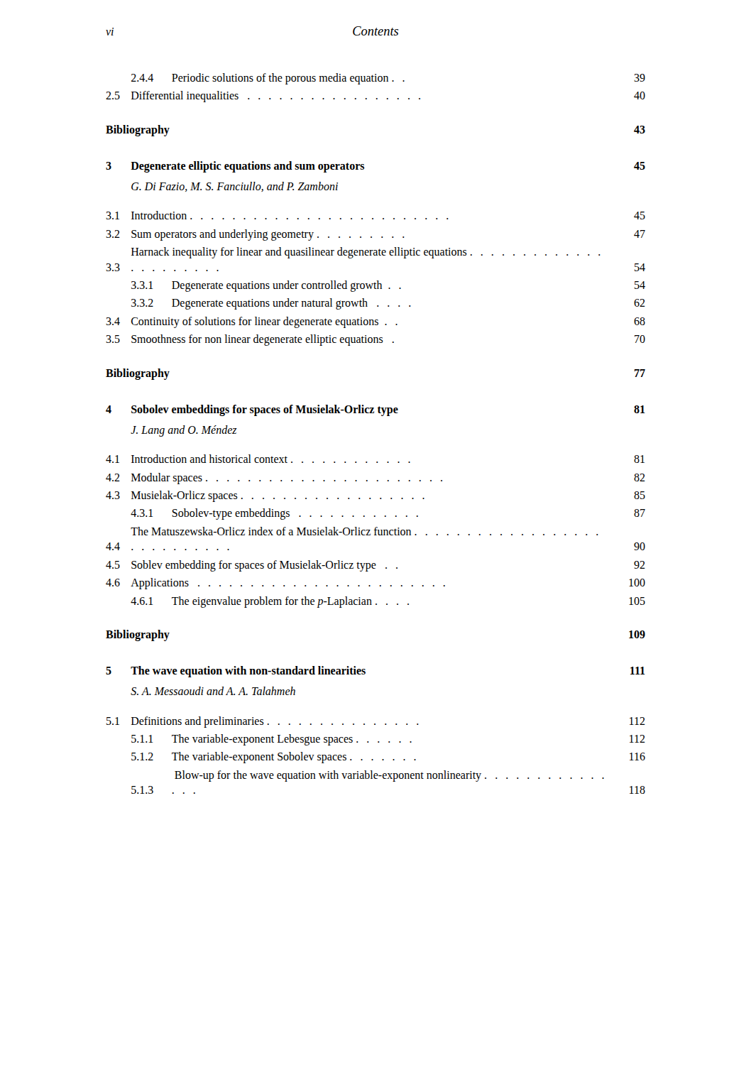vi
Contents
| | 2.4.4 | Periodic solutions of the porous media equation . . | 39 |
| 2.5 | Differential inequalities . . . . . . . . . . . . . . . . . | 40 |
| Bibliography | 43 |
| 3 | Degenerate elliptic equations and sum operators | 45 |
G. Di Fazio, M. S. Fanciullo, and P. Zamboni
| 3.1 | Introduction . . . . . . . . . . . . . . . . . . . . . . . . . | 45 |
| 3.2 | Sum operators and underlying geometry . . . . . . . . . | 47 |
| 3.3 | Harnack inequality for linear and quasilinear degenerate elliptic equations . . . . . . . . . . . . . . . . . . . . . . | 54 |
| | 3.3.1 | Degenerate equations under controlled growth . . | 54 |
| | 3.3.2 | Degenerate equations under natural growth . . . . | 62 |
| 3.4 | Continuity of solutions for linear degenerate equations . . | 68 |
| 3.5 | Smoothness for non linear degenerate elliptic equations . | 70 |
| Bibliography | 77 |
| 4 | Sobolev embeddings for spaces of Musielak-Orlicz type | 81 |
J. Lang and O. Méndez
| 4.1 | Introduction and historical context . . . . . . . . . . . . | 81 |
| 4.2 | Modular spaces . . . . . . . . . . . . . . . . . . . . . . . | 82 |
| 4.3 | Musielak-Orlicz spaces . . . . . . . . . . . . . . . . . . | 85 |
| | 4.3.1 | Sobolev-type embeddings . . . . . . . . . . . . | 87 |
| 4.4 | The Matuszewska-Orlicz index of a Musielak-Orlicz function . . . . . . . . . . . . . . . . . . . . . . . . . . . . | 90 |
| 4.5 | Soblev embedding for spaces of Musielak-Orlicz type . . | 92 |
| 4.6 | Applications . . . . . . . . . . . . . . . . . . . . . . . . | 100 |
| | 4.6.1 | The eigenvalue problem for the p -Laplacian . . . . | 105 |
| Bibliography | 109 |
| 5 | The wave equation with non-standard linearities | 111 |
S. A. Messaoudi and A. A. Talahmeh
| 5.1 | Definitions and preliminaries . . . . . . . . . . . . . . . | 112 |
| | 5.1.1 | The variable-exponent Lebesgue spaces . . . . . . | 112 |
| | 5.1.2 | The variable-exponent Sobolev spaces . . . . . . . | 116 |
| | 5.1.3 | Blow-up for the wave equation with variable-exponent nonlinearity . . . . . . . . . . . . . . . | 118 |